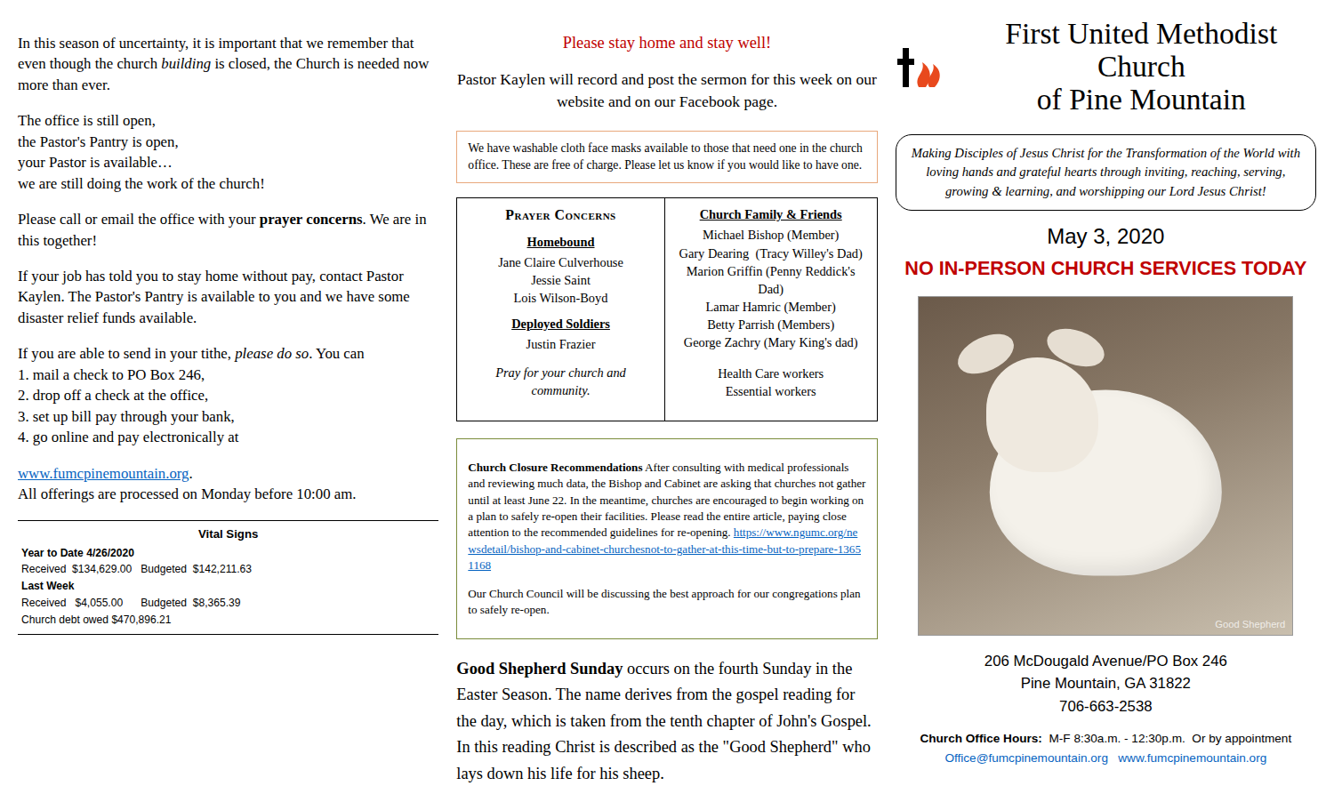In this season of uncertainty, it is important that we remember that even though the church building is closed, the Church is needed now more than ever.
The office is still open,
the Pastor's Pantry is open,
your Pastor is available…
we are still doing the work of the church!
Please call or email the office with your prayer concerns. We are in this together!
If your job has told you to stay home without pay, contact Pastor Kaylen. The Pastor's Pantry is available to you and we have some disaster relief funds available.
If you are able to send in your tithe, please do so. You can
1. mail a check to PO Box 246,
2. drop off a check at the office,
3. set up bill pay through your bank,
4. go online and pay electronically at
www.fumcpinemountain.org.
All offerings are processed on Monday before 10:00 am.
Vital Signs
Year to Date 4/26/2020
Received $134,629.00 Budgeted $142,211.63
Last Week
Received $4,055.00 Budgeted $8,365.39
Church debt owed $470,896.21
Please stay home and stay well!
Pastor Kaylen will record and post the sermon for this week on our website and on our Facebook page.
We have washable cloth face masks available to those that need one in the church office. These are free of charge. Please let us know if you would like to have one.
| Prayer Concerns Homebound Jane Claire Culverhouse Jessie Saint Lois Wilson-Boyd Deployed Soldiers Justin Frazier Pray for your church and community. | Church Family & Friends Michael Bishop (Member) Gary Dearing (Tracy Willey's Dad) Marion Griffin (Penny Reddick's Dad) Lamar Hamric (Member) Betty Parrish (Members) George Zachry (Mary King's dad) Health Care workers Essential workers |
Church Closure Recommendations After consulting with medical professionals and reviewing much data, the Bishop and Cabinet are asking that churches not gather until at least June 22. In the meantime, churches are encouraged to begin working on a plan to safely re-open their facilities. Please read the entire article, paying close attention to the recommended guidelines for re-opening. https://www.ngumc.org/newsdetail/bishop-and-cabinet-churchesnot-to-gather-at-this-time-but-to-prepare-13651168
Our Church Council will be discussing the best approach for our congregations plan to safely re-open.
Good Shepherd Sunday occurs on the fourth Sunday in the Easter Season. The name derives from the gospel reading for the day, which is taken from the tenth chapter of John's Gospel. In this reading Christ is described as the "Good Shepherd" who lays down his life for his sheep.
First United Methodist Church
of Pine Mountain
Making Disciples of Jesus Christ for the Transformation of the World with loving hands and grateful hearts through inviting, reaching, serving, growing & learning, and worshipping our Lord Jesus Christ!
May 3, 2020
NO IN-PERSON CHURCH SERVICES TODAY
Good Shepherd
206 McDougald Avenue/PO Box 246
Pine Mountain, GA 31822
706-663-2538
Church Office Hours: M-F 8:30a.m. - 12:30p.m. Or by appointment
Office@fumcpinemountain.org www.fumcpinemountain.org